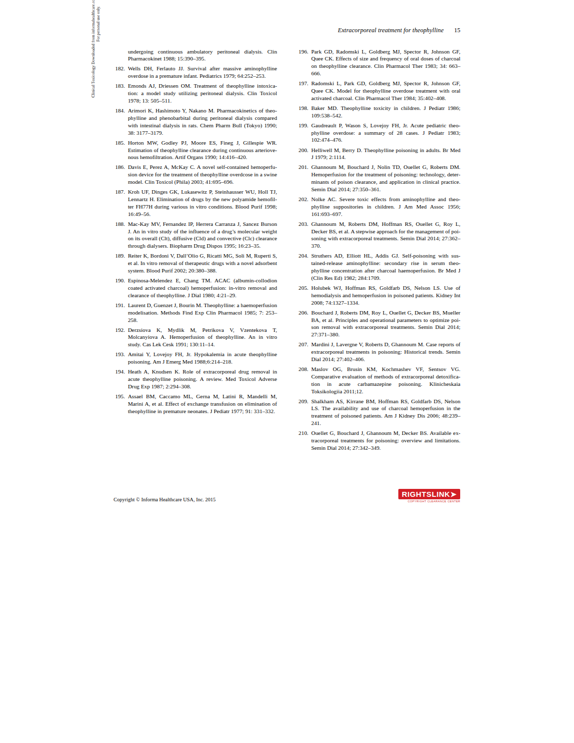Clinical Toxicology Downloaded from informahealthcare.com by University of Montreal on 02/26/15
For personal use only.
Extracorporeal treatment for theophylline 15
undergoing continuous ambulatory peritoneal dialysis. Clin Pharmacokinet 1988; 15:390–395.
182. Wells DH, Ferlauto JJ. Survival after massive aminophylline overdose in a premature infant. Pediatrics 1979; 64:252–253.
183. Emonds AJ, Driessen OM. Treatment of theophylline intoxication: a model study utilizing peritoneal dialysis. Clin Toxicol 1978; 13: 505–511.
184. Arimori K, Hashimoto Y, Nakano M. Pharmacokinetics of theophylline and phenobarbital during peritoneal dialysis compared with intestinal dialysis in rats. Chem Pharm Bull (Tokyo) 1990; 38: 3177–3179.
185. Horton MW, Godley PJ, Moore ES, Fineg J, Gillespie WR. Estimation of theophylline clearance during continuous arteriovenous hemofiltration. Artif Organs 1990; 14:416–420.
186. Davis E, Perez A, McKay C. A novel self-contained hemoperfusion device for the treatment of theophylline overdcose in a swine model. Clin Toxicol (Phila) 2003; 41:695–696.
187. Kroh UF, Dinges GK, Lukasewitz P, Steinhausser WU, Holl TJ, Lennartz H. Elimination of drugs by the new polyamide hemofilter FH77H during various in vitro conditions. Blood Purif 1998; 16:49–56.
188. Mac-Kay MV, Fernandez IP, Herrera Carranza J, Sancez Burson J. An in vitro study of the influence of a drug’s molecular weight on its overall (Clt), diffusive (Cld) and convective (Clc) clearance through dialysers. Biopharm Drug Dispos 1995; 16:23–35.
189. Reiter K, Bordoni V, Dall’Olio G, Ricatti MG, Soli M, Ruperti S, et al. In vitro removal of therapeutic drugs with a novel adsorbent system. Blood Purif 2002; 20:380–388.
190. Espinosa-Melendez E, Chang TM. ACAC (albumin-collodion coated activated charcoal) hemoperfusion: in-vitro removal and clearance of theophylline. J Dial 1980; 4:21–29.
191. Laurent D, Guenzet J, Bourin M. Theophylline: a haemoperfusion modelisation. Methods Find Exp Clin Pharmacol 1985; 7: 253–258.
192. Derzsiova K, Mydlik M, Petrikova V, Vzentekova T, Molcanyiova A. Hemoperfusion of theophylline. An in vitro study. Cas Lek Cesk 1991; 130:11–14.
193. Amitai Y, Lovejoy FH, Jr. Hypokalemia in acute theophylline poisoning. Am J Emerg Med 1988;6:214–218.
194. Heath A, Knudsen K. Role of extracorporeal drug removal in acute theophylline poisoning. A review. Med Toxicol Adverse Drug Exp 1987; 2:294–308.
195. Assael BM, Caccamo ML, Gerna M, Latini R, Mandelli M, Marini A, et al. Effect of exchange transfusion on elimination of theophylline in premature neonates. J Pediatr 1977; 91: 331–332.
196. Park GD, Radomski L, Goldberg MJ, Spector R, Johnson GF, Quee CK. Effects of size and frequency of oral doses of charcoal on theophylline clearance. Clin Pharmacol Ther 1983; 34: 663–666.
197. Radomski L, Park GD, Goldberg MJ, Spector R, Johnson GF, Quee CK. Model for theophylline overdose treatment with oral activated charcoal. Clin Pharmacol Ther 1984; 35:402–408.
198. Baker MD. Theophylline toxicity in children. J Pediatr 1986; 109:538–542.
199. Gaudreault P, Wason S, Lovejoy FH, Jr. Acute pediatric theophylline overdose: a summary of 28 cases. J Pediatr 1983; 102:474–476.
200. Helliwell M, Berry D. Theophylline poisoning in adults. Br Med J 1979; 2:1114.
201. Ghannoum M, Bouchard J, Nolin TD, Ouellet G, Roberts DM. Hemoperfusion for the treatment of poisoning: technology, determinants of poison clearance, and application in clinical practice. Semin Dial 2014; 27:350–361.
202. Nolke AC. Severe toxic effects from aminophylline and theophylline suppositories in children. J Am Med Assoc 1956; 161:693–697.
203. Ghannoum M, Roberts DM, Hoffman RS, Ouellet G, Roy L, Decker BS, et al. A stepwise approach for the management of poisoning with extracorporeal treatments. Semin Dial 2014; 27:362–370.
204. Struthers AD, Elliott HL, Addis GJ. Self-poisoning with sustained-release aminophylline: secondary rise in serum theophylline concentration after charcoal haemoperfusion. Br Med J (Clin Res Ed) 1982; 284:1709.
205. Holubek WJ, Hoffman RS, Goldfarb DS, Nelson LS. Use of hemodialysis and hemoperfusion in poisoned patients. Kidney Int 2008; 74:1327–1334.
206. Bouchard J, Roberts DM, Roy L, Ouellet G, Decker BS, Mueller BA, et al. Principles and operational parameters to optimize poison removal with extracorporeal treatments. Semin Dial 2014; 27:371–380.
207. Mardini J, Lavergne V, Roberts D, Ghannoum M. Case reports of extracorporeal treatments in poisoning: Historical trends. Semin Dial 2014; 27:402–406.
208. Maslov OG, Brusin KM, Kochmashev VF, Sentsov VG. Comparative evaluation of methods of extracorporeal detoxification in acute carbamazepine poisoning. Klinicheskaia Toksikologiia 2011;12.
209. Shalkham AS, Kirrane BM, Hoffman RS, Goldfarb DS, Nelson LS. The availability and use of charcoal hemoperfusion in the treatment of poisoned patients. Am J Kidney Dis 2006; 48:239–241.
210. Ouellet G, Bouchard J, Ghannoum M, Decker BS. Available extracorporeal treatments for poisoning: overview and limitations. Semin Dial 2014; 27:342–349.
Copyright © Informa Healthcare USA, Inc. 2015
RIGHTSLINK➤ Copyright Clearance Center